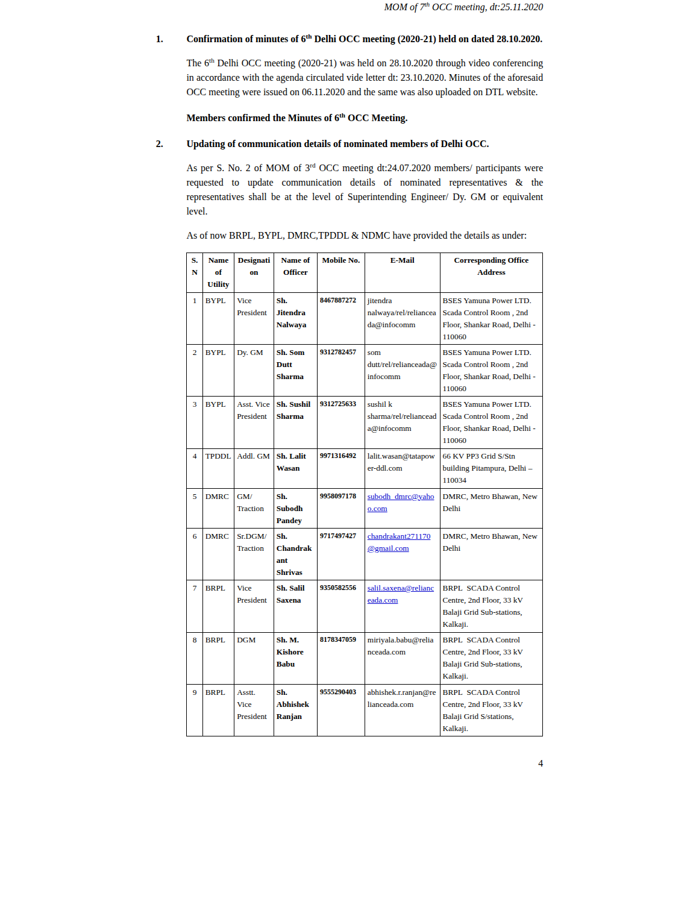MOM of 7th OCC meeting, dt:25.11.2020
Confirmation of minutes of 6th Delhi OCC meeting (2020-21) held on dated 28.10.2020.
The 6th Delhi OCC meeting (2020-21) was held on 28.10.2020 through video conferencing in accordance with the agenda circulated vide letter dt: 23.10.2020. Minutes of the aforesaid OCC meeting were issued on 06.11.2020 and the same was also uploaded on DTL website.
Members confirmed the Minutes of 6th OCC Meeting.
Updating of communication details of nominated members of Delhi OCC.
As per S. No. 2 of MOM of 3rd OCC meeting dt:24.07.2020 members/ participants were requested to update communication details of nominated representatives & the representatives shall be at the level of Superintending Engineer/ Dy. GM or equivalent level.
As of now BRPL, BYPL, DMRC,TPDDL & NDMC have provided the details as under:
| S.N | Name of Utility | Designation | Name of Officer | Mobile No. | E-Mail | Corresponding Office Address |
| --- | --- | --- | --- | --- | --- | --- |
| 1 | BYPL | Vice President | Sh. Jitendra Nalwaya | 8467887272 | jitendra nalwaya/rel/relianceada@infocomm | BSES Yamuna Power LTD. Scada Control Room , 2nd Floor, Shankar Road, Delhi - 110060 |
| 2 | BYPL | Dy. GM | Sh. Som Dutt Sharma | 9312782457 | som dutt/rel/relianceada@infocomm | BSES Yamuna Power LTD. Scada Control Room , 2nd Floor, Shankar Road, Delhi - 110060 |
| 3 | BYPL | Asst. Vice President | Sh. Sushil Sharma | 9312725633 | sushil k sharma/rel/relianceada@infocomm | BSES Yamuna Power LTD. Scada Control Room , 2nd Floor, Shankar Road, Delhi - 110060 |
| 4 | TPDDL | Addl. GM | Sh. Lalit Wasan | 9971316492 | lalit.wasan@tatapower-ddl.com | 66 KV PP3 Grid S/Stn building Pitampura, Delhi – 110034 |
| 5 | DMRC | GM/ Traction | Sh. Subodh Pandey | 9958097178 | subodh_dmrc@yahoo.com | DMRC, Metro Bhawan, New Delhi |
| 6 | DMRC | Sr.DGM/ Traction | Sh. Chandrakant Shrivas | 9717497427 | chandrakant271170@gmail.com | DMRC, Metro Bhawan, New Delhi |
| 7 | BRPL | Vice President | Sh. Salil Saxena | 9350582556 | salil.saxena@relianceada.com | BRPL SCADA Control Centre, 2nd Floor, 33 kV Balaji Grid Sub-stations, Kalkaji. |
| 8 | BRPL | DGM | Sh. M. Kishore Babu | 8178347059 | miriyala.babu@relianceada.com | BRPL SCADA Control Centre, 2nd Floor, 33 kV Balaji Grid Sub-stations, Kalkaji. |
| 9 | BRPL | Asstt. Vice President | Sh. Abhishek Ranjan | 9555290403 | abhishek.r.ranjan@relianceada.com | BRPL SCADA Control Centre, 2nd Floor, 33 kV Balaji Grid S/stations, Kalkaji. |
4